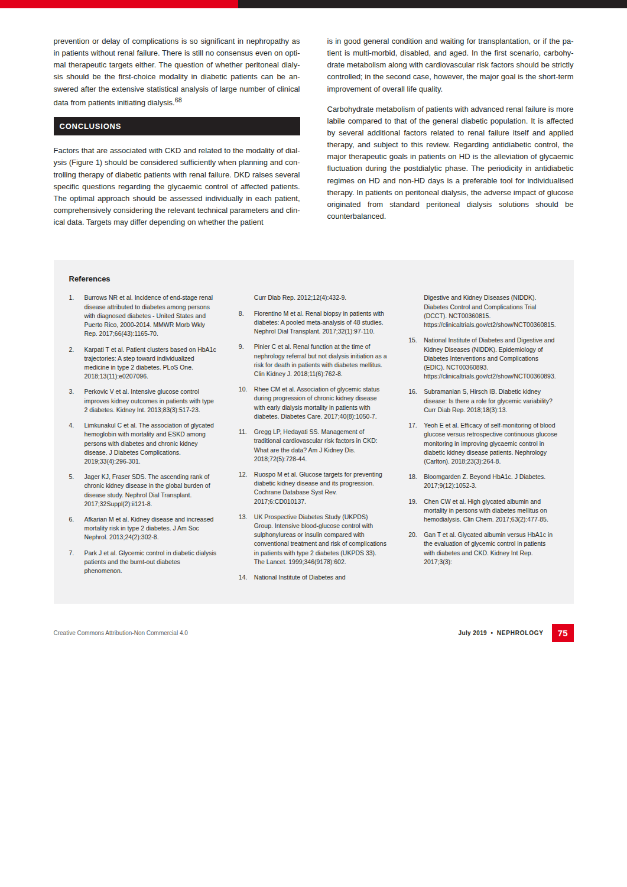prevention or delay of complications is so significant in nephropathy as in patients without renal failure. There is still no consensus even on optimal therapeutic targets either. The question of whether peritoneal dialysis should be the first-choice modality in diabetic patients can be answered after the extensive statistical analysis of large number of clinical data from patients initiating dialysis.68
CONCLUSIONS
Factors that are associated with CKD and related to the modality of dialysis (Figure 1) should be considered sufficiently when planning and controlling therapy of diabetic patients with renal failure. DKD raises several specific questions regarding the glycaemic control of affected patients. The optimal approach should be assessed individually in each patient, comprehensively considering the relevant technical parameters and clinical data. Targets may differ depending on whether the patient
is in good general condition and waiting for transplantation, or if the patient is multi-morbid, disabled, and aged. In the first scenario, carbohydrate metabolism along with cardiovascular risk factors should be strictly controlled; in the second case, however, the major goal is the short-term improvement of overall life quality.
Carbohydrate metabolism of patients with advanced renal failure is more labile compared to that of the general diabetic population. It is affected by several additional factors related to renal failure itself and applied therapy, and subject to this review. Regarding antidiabetic control, the major therapeutic goals in patients on HD is the alleviation of glycaemic fluctuation during the postdialytic phase. The periodicity in antidiabetic regimes on HD and non-HD days is a preferable tool for individualised therapy. In patients on peritoneal dialysis, the adverse impact of glucose originated from standard peritoneal dialysis solutions should be counterbalanced.
References
1. Burrows NR et al. Incidence of end-stage renal disease attributed to diabetes among persons with diagnosed diabetes - United States and Puerto Rico, 2000-2014. MMWR Morb Wkly Rep. 2017;66(43):1165-70.
2. Karpati T et al. Patient clusters based on HbA1c trajectories: A step toward individualized medicine in type 2 diabetes. PLoS One. 2018;13(11):e0207096.
3. Perkovic V et al. Intensive glucose control improves kidney outcomes in patients with type 2 diabetes. Kidney Int. 2013;83(3):517-23.
4. Limkunakul C et al. The association of glycated hemoglobin with mortality and ESKD among persons with diabetes and chronic kidney disease. J Diabetes Complications. 2019;33(4):296-301.
5. Jager KJ, Fraser SDS. The ascending rank of chronic kidney disease in the global burden of disease study. Nephrol Dial Transplant. 2017;32Suppl(2):ii121-8.
6. Afkarian M et al. Kidney disease and increased mortality risk in type 2 diabetes. J Am Soc Nephrol. 2013;24(2):302-8.
7. Park J et al. Glycemic control in diabetic dialysis patients and the burnt-out diabetes phenomenon.
Curr Diab Rep. 2012;12(4):432-9.
8. Fiorentino M et al. Renal biopsy in patients with diabetes: A pooled meta-analysis of 48 studies. Nephrol Dial Transplant. 2017;32(1):97-110.
9. Pinier C et al. Renal function at the time of nephrology referral but not dialysis initiation as a risk for death in patients with diabetes mellitus. Clin Kidney J. 2018;11(6):762-8.
10. Rhee CM et al. Association of glycemic status during progression of chronic kidney disease with early dialysis mortality in patients with diabetes. Diabetes Care. 2017;40(8):1050-7.
11. Gregg LP, Hedayati SS. Management of traditional cardiovascular risk factors in CKD: What are the data? Am J Kidney Dis. 2018;72(5):728-44.
12. Ruospo M et al. Glucose targets for preventing diabetic kidney disease and its progression. Cochrane Database Syst Rev. 2017;6:CD010137.
13. UK Prospective Diabetes Study (UKPDS) Group. Intensive blood-glucose control with sulphonylureas or insulin compared with conventional treatment and risk of complications in patients with type 2 diabetes (UKPDS 33). The Lancet. 1999;346(9178):602.
14. National Institute of Diabetes and
Digestive and Kidney Diseases (NIDDK). Diabetes Control and Complications Trial (DCCT). NCT00360815. https://clinicaltrials.gov/ct2/show/NCT00360815.
15. National Institute of Diabetes and Digestive and Kidney Diseases (NIDDK). Epidemiology of Diabetes Interventions and Complications (EDIC). NCT00360893. https://clinicaltrials.gov/ct2/show/NCT00360893.
16. Subramanian S, Hirsch IB. Diabetic kidney disease: Is there a role for glycemic variability? Curr Diab Rep. 2018;18(3):13.
17. Yeoh E et al. Efficacy of self-monitoring of blood glucose versus retrospective continuous glucose monitoring in improving glycaemic control in diabetic kidney disease patients. Nephrology (Carlton). 2018;23(3):264-8.
18. Bloomgarden Z. Beyond HbA1c. J Diabetes. 2017;9(12):1052-3.
19. Chen CW et al. High glycated albumin and mortality in persons with diabetes mellitus on hemodialysis. Clin Chem. 2017;63(2):477-85.
20. Gan T et al. Glycated albumin versus HbA1c in the evaluation of glycemic control in patients with diabetes and CKD. Kidney Int Rep. 2017;3(3):
Creative Commons Attribution-Non Commercial 4.0
July 2019 • Nephrology 75